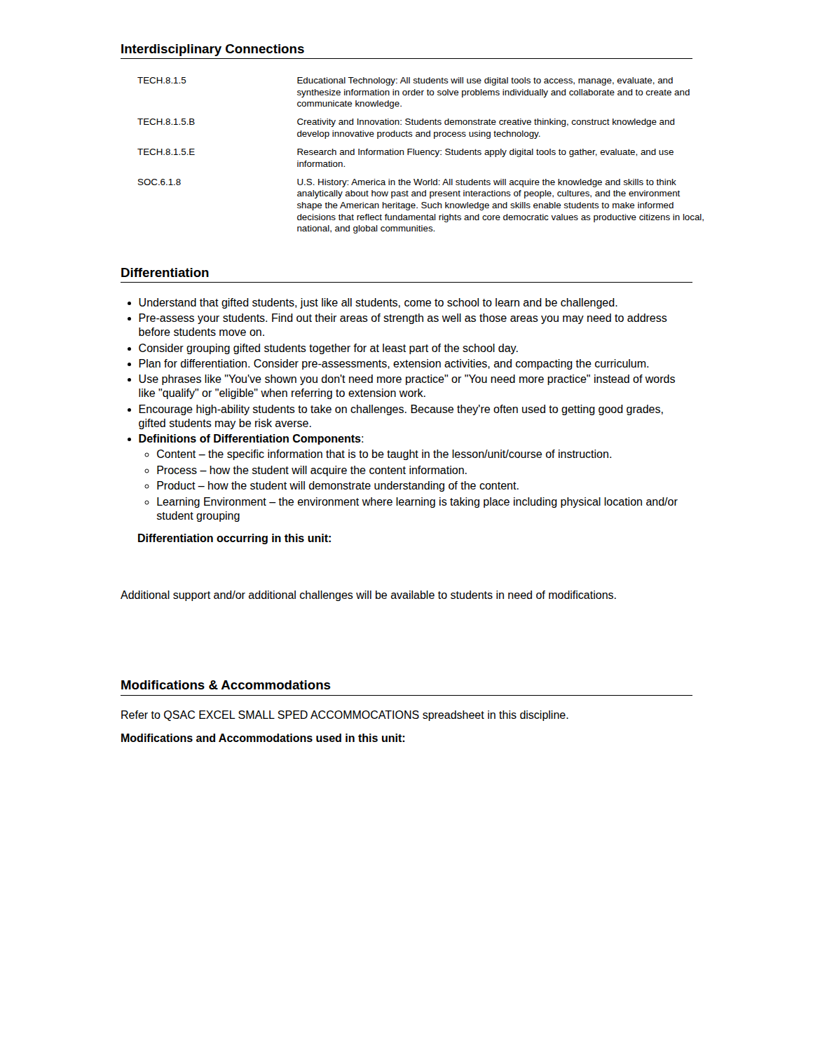Interdisciplinary Connections
| TECH.8.1.5 | Educational Technology: All students will use digital tools to access, manage, evaluate, and synthesize information in order to solve problems individually and collaborate and to create and communicate knowledge. |
| TECH.8.1.5.B | Creativity and Innovation: Students demonstrate creative thinking, construct knowledge and develop innovative products and process using technology. |
| TECH.8.1.5.E | Research and Information Fluency: Students apply digital tools to gather, evaluate, and use information. |
| SOC.6.1.8 | U.S. History: America in the World: All students will acquire the knowledge and skills to think analytically about how past and present interactions of people, cultures, and the environment shape the American heritage. Such knowledge and skills enable students to make informed decisions that reflect fundamental rights and core democratic values as productive citizens in local, national, and global communities. |
Differentiation
Understand that gifted students, just like all students, come to school to learn and be challenged.
Pre-assess your students. Find out their areas of strength as well as those areas you may need to address before students move on.
Consider grouping gifted students together for at least part of the school day.
Plan for differentiation. Consider pre-assessments, extension activities, and compacting the curriculum.
Use phrases like "You've shown you don't need more practice" or "You need more practice" instead of words like "qualify" or "eligible" when referring to extension work.
Encourage high-ability students to take on challenges. Because they're often used to getting good grades, gifted students may be risk averse.
Definitions of Differentiation Components:
Content – the specific information that is to be taught in the lesson/unit/course of instruction.
Process – how the student will acquire the content information.
Product – how the student will demonstrate understanding of the content.
Learning Environment – the environment where learning is taking place including physical location and/or student grouping
Differentiation occurring in this unit:
Additional support and/or additional challenges will be available to students in need of modifications.
Modifications & Accommodations
Refer to QSAC EXCEL SMALL SPED ACCOMMOCATIONS spreadsheet in this discipline.
Modifications and Accommodations used in this unit: